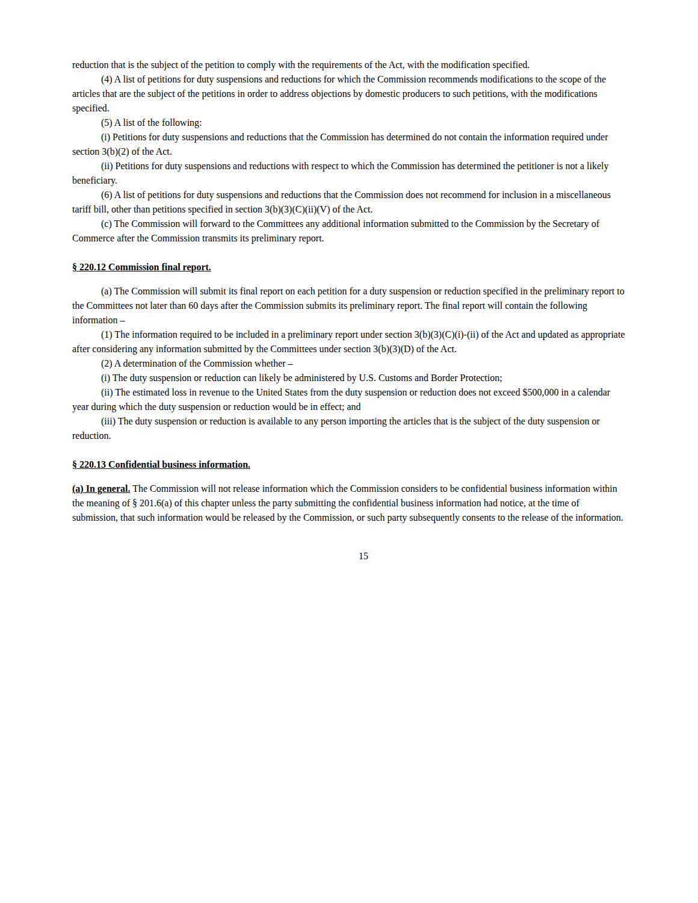reduction that is the subject of the petition to comply with the requirements of the Act, with the modification specified.
(4) A list of petitions for duty suspensions and reductions for which the Commission recommends modifications to the scope of the articles that are the subject of the petitions in order to address objections by domestic producers to such petitions, with the modifications specified.
(5) A list of the following:
(i) Petitions for duty suspensions and reductions that the Commission has determined do not contain the information required under section 3(b)(2) of the Act.
(ii) Petitions for duty suspensions and reductions with respect to which the Commission has determined the petitioner is not a likely beneficiary.
(6) A list of petitions for duty suspensions and reductions that the Commission does not recommend for inclusion in a miscellaneous tariff bill, other than petitions specified in section 3(b)(3)(C)(ii)(V) of the Act.
(c) The Commission will forward to the Committees any additional information submitted to the Commission by the Secretary of Commerce after the Commission transmits its preliminary report.
§ 220.12 Commission final report.
(a) The Commission will submit its final report on each petition for a duty suspension or reduction specified in the preliminary report to the Committees not later than 60 days after the Commission submits its preliminary report. The final report will contain the following information –
(1) The information required to be included in a preliminary report under section 3(b)(3)(C)(i)-(ii) of the Act and updated as appropriate after considering any information submitted by the Committees under section 3(b)(3)(D) of the Act.
(2) A determination of the Commission whether –
(i) The duty suspension or reduction can likely be administered by U.S. Customs and Border Protection;
(ii) The estimated loss in revenue to the United States from the duty suspension or reduction does not exceed $500,000 in a calendar year during which the duty suspension or reduction would be in effect; and
(iii) The duty suspension or reduction is available to any person importing the articles that is the subject of the duty suspension or reduction.
§ 220.13 Confidential business information.
(a) In general. The Commission will not release information which the Commission considers to be confidential business information within the meaning of § 201.6(a) of this chapter unless the party submitting the confidential business information had notice, at the time of submission, that such information would be released by the Commission, or such party subsequently consents to the release of the information.
15